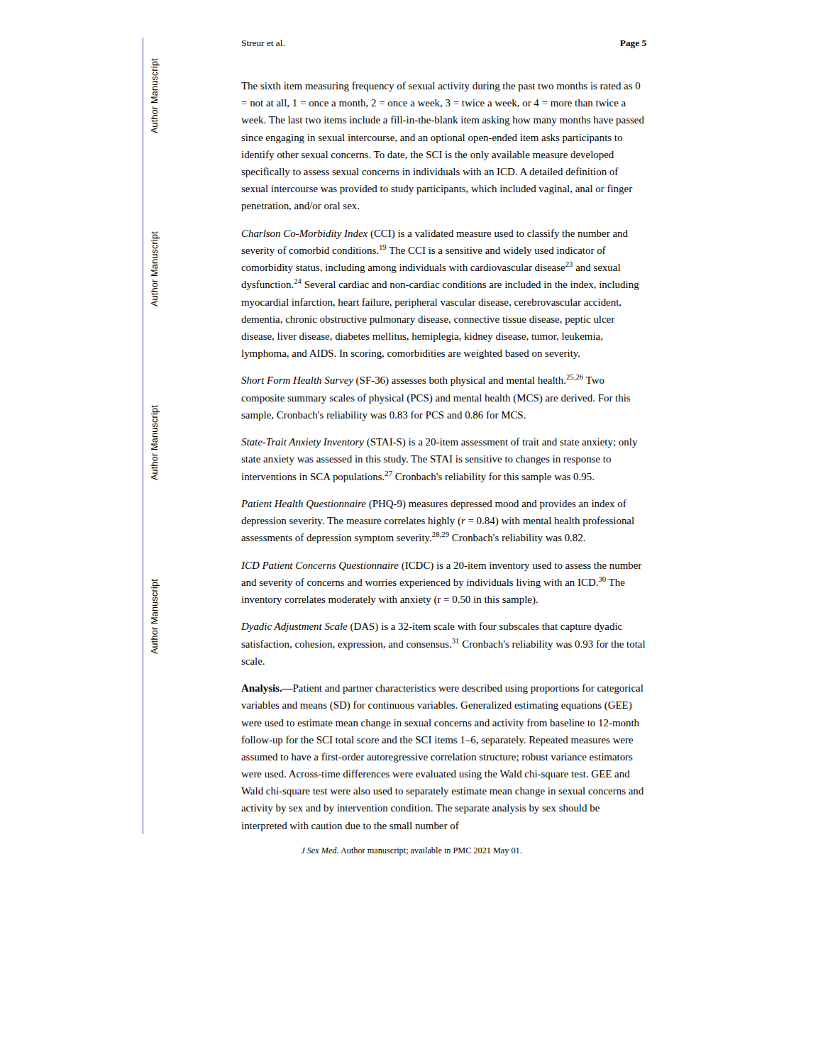Author Manuscript
Author Manuscript
Author Manuscript
Author Manuscript
Streur et al. Page 5
The sixth item measuring frequency of sexual activity during the past two months is rated as 0 = not at all, 1 = once a month, 2 = once a week, 3 = twice a week, or 4 = more than twice a week. The last two items include a fill-in-the-blank item asking how many months have passed since engaging in sexual intercourse, and an optional open-ended item asks participants to identify other sexual concerns. To date, the SCI is the only available measure developed specifically to assess sexual concerns in individuals with an ICD. A detailed definition of sexual intercourse was provided to study participants, which included vaginal, anal or finger penetration, and/or oral sex.
Charlson Co-Morbidity Index (CCI) is a validated measure used to classify the number and severity of comorbid conditions.19 The CCI is a sensitive and widely used indicator of comorbidity status, including among individuals with cardiovascular disease23 and sexual dysfunction.24 Several cardiac and non-cardiac conditions are included in the index, including myocardial infarction, heart failure, peripheral vascular disease, cerebrovascular accident, dementia, chronic obstructive pulmonary disease, connective tissue disease, peptic ulcer disease, liver disease, diabetes mellitus, hemiplegia, kidney disease, tumor, leukemia, lymphoma, and AIDS. In scoring, comorbidities are weighted based on severity.
Short Form Health Survey (SF-36) assesses both physical and mental health.25,26 Two composite summary scales of physical (PCS) and mental health (MCS) are derived. For this sample, Cronbach's reliability was 0.83 for PCS and 0.86 for MCS.
State-Trait Anxiety Inventory (STAI-S) is a 20-item assessment of trait and state anxiety; only state anxiety was assessed in this study. The STAI is sensitive to changes in response to interventions in SCA populations.27 Cronbach's reliability for this sample was 0.95.
Patient Health Questionnaire (PHQ-9) measures depressed mood and provides an index of depression severity. The measure correlates highly (r = 0.84) with mental health professional assessments of depression symptom severity.28,29 Cronbach's reliability was 0.82.
ICD Patient Concerns Questionnaire (ICDC) is a 20-item inventory used to assess the number and severity of concerns and worries experienced by individuals living with an ICD.30 The inventory correlates moderately with anxiety (r = 0.50 in this sample).
Dyadic Adjustment Scale (DAS) is a 32-item scale with four subscales that capture dyadic satisfaction, cohesion, expression, and consensus.31 Cronbach's reliability was 0.93 for the total scale.
Analysis.—Patient and partner characteristics were described using proportions for categorical variables and means (SD) for continuous variables. Generalized estimating equations (GEE) were used to estimate mean change in sexual concerns and activity from baseline to 12-month follow-up for the SCI total score and the SCI items 1–6, separately. Repeated measures were assumed to have a first-order autoregressive correlation structure; robust variance estimators were used. Across-time differences were evaluated using the Wald chi-square test. GEE and Wald chi-square test were also used to separately estimate mean change in sexual concerns and activity by sex and by intervention condition. The separate analysis by sex should be interpreted with caution due to the small number of
J Sex Med. Author manuscript; available in PMC 2021 May 01.